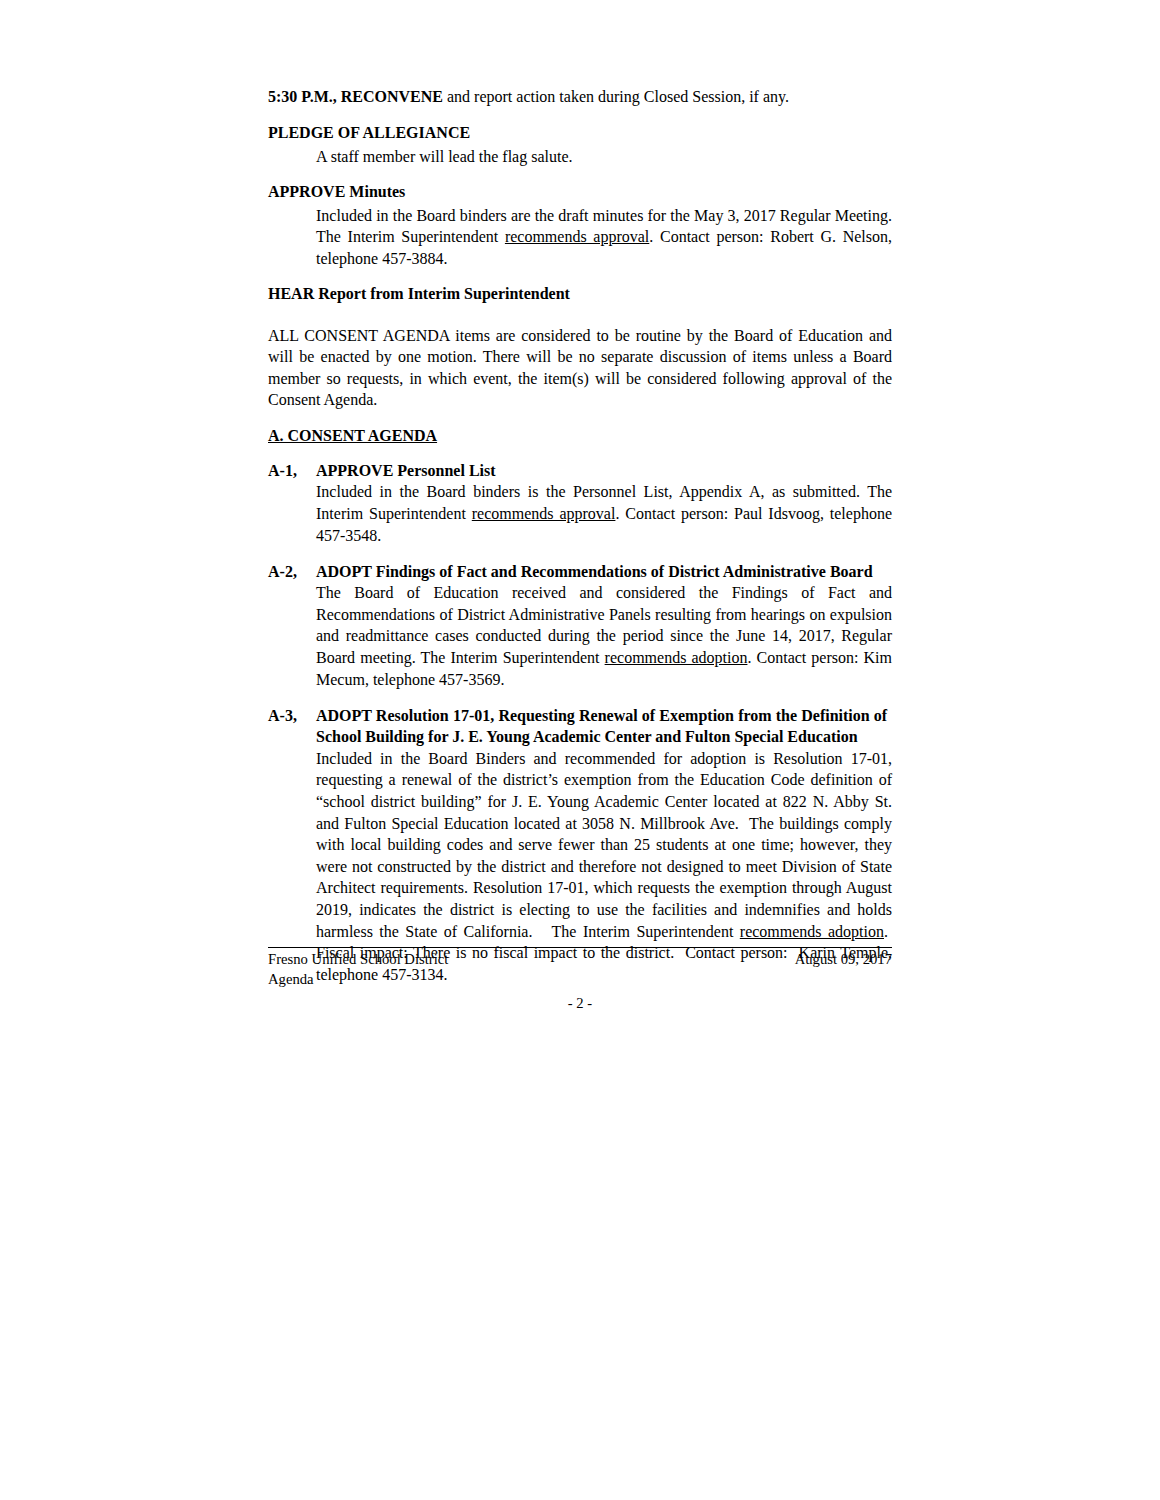5:30 P.M., RECONVENE and report action taken during Closed Session, if any.
PLEDGE OF ALLEGIANCE
A staff member will lead the flag salute.
APPROVE Minutes
Included in the Board binders are the draft minutes for the May 3, 2017 Regular Meeting. The Interim Superintendent recommends approval. Contact person: Robert G. Nelson, telephone 457-3884.
HEAR Report from Interim Superintendent
ALL CONSENT AGENDA items are considered to be routine by the Board of Education and will be enacted by one motion. There will be no separate discussion of items unless a Board member so requests, in which event, the item(s) will be considered following approval of the Consent Agenda.
A. CONSENT AGENDA
A-1, APPROVE Personnel List
Included in the Board binders is the Personnel List, Appendix A, as submitted. The Interim Superintendent recommends approval. Contact person: Paul Idsvoog, telephone 457-3548.
A-2, ADOPT Findings of Fact and Recommendations of District Administrative Board
The Board of Education received and considered the Findings of Fact and Recommendations of District Administrative Panels resulting from hearings on expulsion and readmittance cases conducted during the period since the June 14, 2017, Regular Board meeting. The Interim Superintendent recommends adoption. Contact person: Kim Mecum, telephone 457-3569.
A-3, ADOPT Resolution 17-01, Requesting Renewal of Exemption from the Definition of School Building for J. E. Young Academic Center and Fulton Special Education
Included in the Board Binders and recommended for adoption is Resolution 17-01, requesting a renewal of the district’s exemption from the Education Code definition of “school district building” for J. E. Young Academic Center located at 822 N. Abby St. and Fulton Special Education located at 3058 N. Millbrook Ave. The buildings comply with local building codes and serve fewer than 25 students at one time; however, they were not constructed by the district and therefore not designed to meet Division of State Architect requirements. Resolution 17-01, which requests the exemption through August 2019, indicates the district is electing to use the facilities and indemnifies and holds harmless the State of California. The Interim Superintendent recommends adoption. Fiscal impact: There is no fiscal impact to the district. Contact person: Karin Temple, telephone 457-3134.
Fresno Unified School District August 09, 2017
Agenda
- 2 -